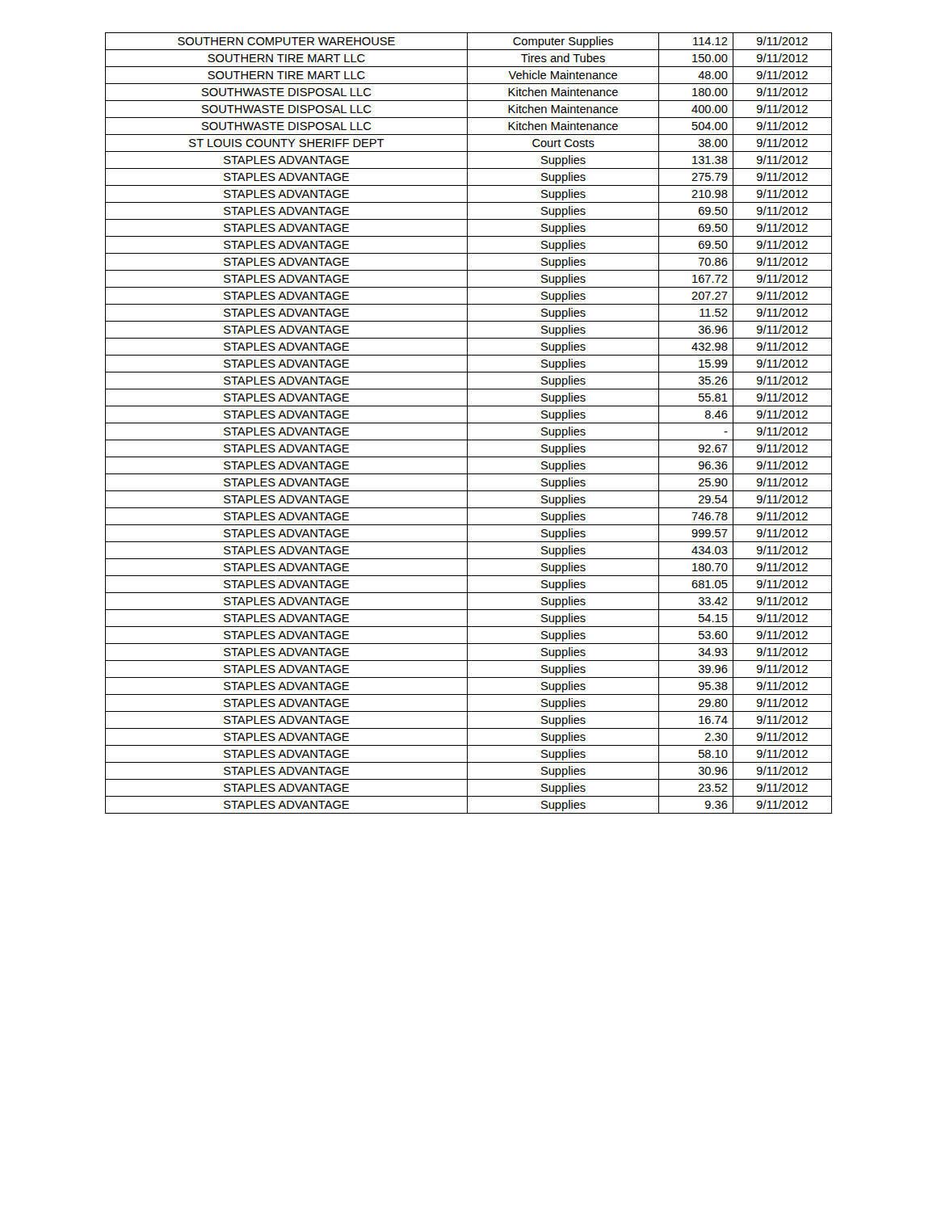| SOUTHERN COMPUTER WAREHOUSE | Computer Supplies | 114.12 | 9/11/2012 |
| SOUTHERN TIRE MART LLC | Tires and Tubes | 150.00 | 9/11/2012 |
| SOUTHERN TIRE MART LLC | Vehicle Maintenance | 48.00 | 9/11/2012 |
| SOUTHWASTE DISPOSAL LLC | Kitchen Maintenance | 180.00 | 9/11/2012 |
| SOUTHWASTE DISPOSAL LLC | Kitchen Maintenance | 400.00 | 9/11/2012 |
| SOUTHWASTE DISPOSAL LLC | Kitchen Maintenance | 504.00 | 9/11/2012 |
| ST LOUIS COUNTY SHERIFF DEPT | Court Costs | 38.00 | 9/11/2012 |
| STAPLES ADVANTAGE | Supplies | 131.38 | 9/11/2012 |
| STAPLES ADVANTAGE | Supplies | 275.79 | 9/11/2012 |
| STAPLES ADVANTAGE | Supplies | 210.98 | 9/11/2012 |
| STAPLES ADVANTAGE | Supplies | 69.50 | 9/11/2012 |
| STAPLES ADVANTAGE | Supplies | 69.50 | 9/11/2012 |
| STAPLES ADVANTAGE | Supplies | 69.50 | 9/11/2012 |
| STAPLES ADVANTAGE | Supplies | 70.86 | 9/11/2012 |
| STAPLES ADVANTAGE | Supplies | 167.72 | 9/11/2012 |
| STAPLES ADVANTAGE | Supplies | 207.27 | 9/11/2012 |
| STAPLES ADVANTAGE | Supplies | 11.52 | 9/11/2012 |
| STAPLES ADVANTAGE | Supplies | 36.96 | 9/11/2012 |
| STAPLES ADVANTAGE | Supplies | 432.98 | 9/11/2012 |
| STAPLES ADVANTAGE | Supplies | 15.99 | 9/11/2012 |
| STAPLES ADVANTAGE | Supplies | 35.26 | 9/11/2012 |
| STAPLES ADVANTAGE | Supplies | 55.81 | 9/11/2012 |
| STAPLES ADVANTAGE | Supplies | 8.46 | 9/11/2012 |
| STAPLES ADVANTAGE | Supplies | - | 9/11/2012 |
| STAPLES ADVANTAGE | Supplies | 92.67 | 9/11/2012 |
| STAPLES ADVANTAGE | Supplies | 96.36 | 9/11/2012 |
| STAPLES ADVANTAGE | Supplies | 25.90 | 9/11/2012 |
| STAPLES ADVANTAGE | Supplies | 29.54 | 9/11/2012 |
| STAPLES ADVANTAGE | Supplies | 746.78 | 9/11/2012 |
| STAPLES ADVANTAGE | Supplies | 999.57 | 9/11/2012 |
| STAPLES ADVANTAGE | Supplies | 434.03 | 9/11/2012 |
| STAPLES ADVANTAGE | Supplies | 180.70 | 9/11/2012 |
| STAPLES ADVANTAGE | Supplies | 681.05 | 9/11/2012 |
| STAPLES ADVANTAGE | Supplies | 33.42 | 9/11/2012 |
| STAPLES ADVANTAGE | Supplies | 54.15 | 9/11/2012 |
| STAPLES ADVANTAGE | Supplies | 53.60 | 9/11/2012 |
| STAPLES ADVANTAGE | Supplies | 34.93 | 9/11/2012 |
| STAPLES ADVANTAGE | Supplies | 39.96 | 9/11/2012 |
| STAPLES ADVANTAGE | Supplies | 95.38 | 9/11/2012 |
| STAPLES ADVANTAGE | Supplies | 29.80 | 9/11/2012 |
| STAPLES ADVANTAGE | Supplies | 16.74 | 9/11/2012 |
| STAPLES ADVANTAGE | Supplies | 2.30 | 9/11/2012 |
| STAPLES ADVANTAGE | Supplies | 58.10 | 9/11/2012 |
| STAPLES ADVANTAGE | Supplies | 30.96 | 9/11/2012 |
| STAPLES ADVANTAGE | Supplies | 23.52 | 9/11/2012 |
| STAPLES ADVANTAGE | Supplies | 9.36 | 9/11/2012 |